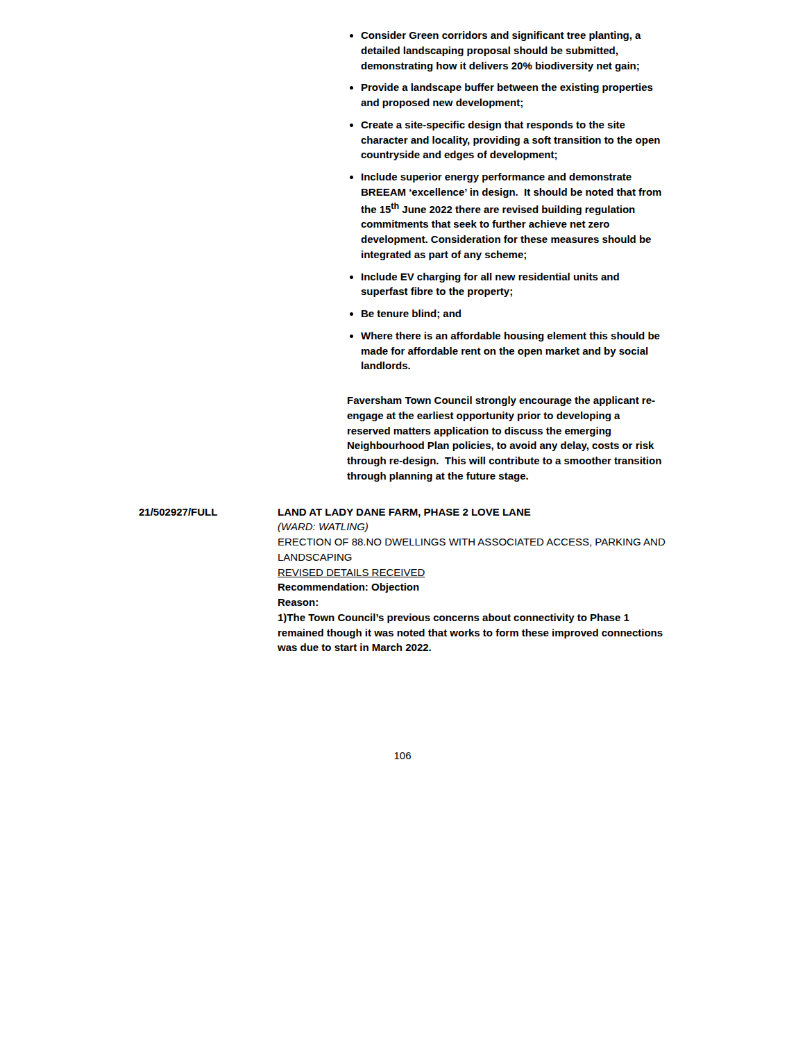Consider Green corridors and significant tree planting, a detailed landscaping proposal should be submitted, demonstrating how it delivers 20% biodiversity net gain;
Provide a landscape buffer between the existing properties and proposed new development;
Create a site-specific design that responds to the site character and locality, providing a soft transition to the open countryside and edges of development;
Include superior energy performance and demonstrate BREEAM ‘excellence’ in design. It should be noted that from the 15th June 2022 there are revised building regulation commitments that seek to further achieve net zero development. Consideration for these measures should be integrated as part of any scheme;
Include EV charging for all new residential units and superfast fibre to the property;
Be tenure blind; and
Where there is an affordable housing element this should be made for affordable rent on the open market and by social landlords.
Faversham Town Council strongly encourage the applicant re- engage at the earliest opportunity prior to developing a reserved matters application to discuss the emerging Neighbourhood Plan policies, to avoid any delay, costs or risk through re-design. This will contribute to a smoother transition through planning at the future stage.
21/502927/FULL
LAND AT LADY DANE FARM, PHASE 2 LOVE LANE
(WARD: WATLING)
ERECTION OF 88.NO DWELLINGS WITH ASSOCIATED ACCESS, PARKING AND LANDSCAPING
REVISED DETAILS RECEIVED
Recommendation: Objection
Reason:
1)The Town Council’s previous concerns about connectivity to Phase 1 remained though it was noted that works to form these improved connections was due to start in March 2022.
106